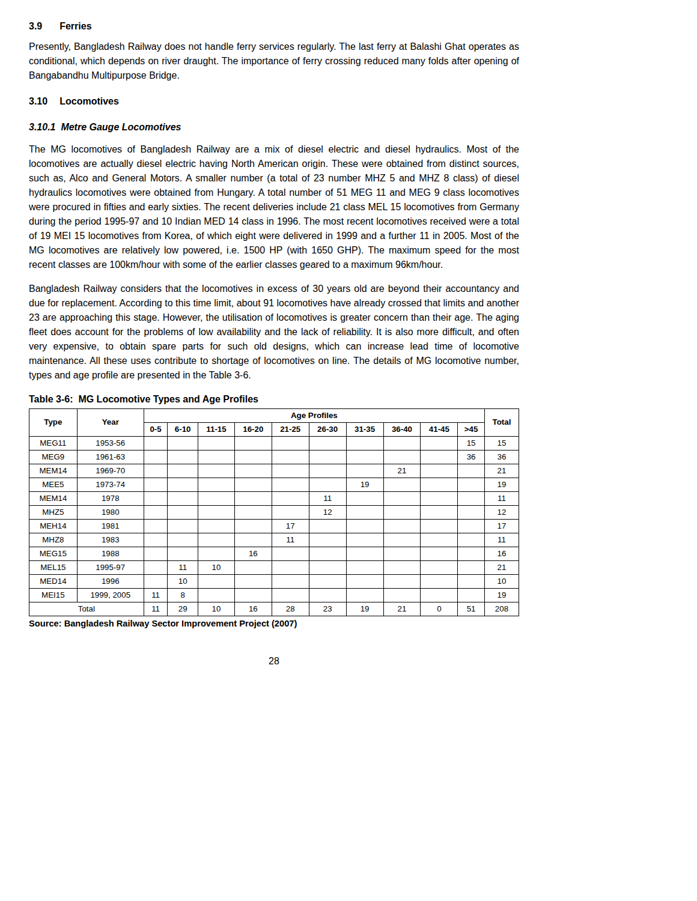3.9 Ferries
Presently, Bangladesh Railway does not handle ferry services regularly. The last ferry at Balashi Ghat operates as conditional, which depends on river draught. The importance of ferry crossing reduced many folds after opening of Bangabandhu Multipurpose Bridge.
3.10 Locomotives
3.10.1 Metre Gauge Locomotives
The MG locomotives of Bangladesh Railway are a mix of diesel electric and diesel hydraulics. Most of the locomotives are actually diesel electric having North American origin. These were obtained from distinct sources, such as, Alco and General Motors. A smaller number (a total of 23 number MHZ 5 and MHZ 8 class) of diesel hydraulics locomotives were obtained from Hungary. A total number of 51 MEG 11 and MEG 9 class locomotives were procured in fifties and early sixties. The recent deliveries include 21 class MEL 15 locomotives from Germany during the period 1995-97 and 10 Indian MED 14 class in 1996. The most recent locomotives received were a total of 19 MEI 15 locomotives from Korea, of which eight were delivered in 1999 and a further 11 in 2005. Most of the MG locomotives are relatively low powered, i.e. 1500 HP (with 1650 GHP). The maximum speed for the most recent classes are 100km/hour with some of the earlier classes geared to a maximum 96km/hour.
Bangladesh Railway considers that the locomotives in excess of 30 years old are beyond their accountancy and due for replacement. According to this time limit, about 91 locomotives have already crossed that limits and another 23 are approaching this stage. However, the utilisation of locomotives is greater concern than their age. The aging fleet does account for the problems of low availability and the lack of reliability. It is also more difficult, and often very expensive, to obtain spare parts for such old designs, which can increase lead time of locomotive maintenance. All these uses contribute to shortage of locomotives on line. The details of MG locomotive number, types and age profile are presented in the Table 3-6.
Table 3-6: MG Locomotive Types and Age Profiles
| Type | Year | Age Profiles | Total |
| --- | --- | --- | --- |
| 0-5 | 6-10 | 11-15 | 16-20 | 21-25 | 26-30 | 31-35 | 36-40 | 41-45 | >45 |
| MEG11 | 1953-56 | | | | | | | | | | 15 | 15 |
| MEG9 | 1961-63 | | | | | | | | | | 36 | 36 |
| MEM14 | 1969-70 | | | | | | | | 21 | | | 21 |
| MEE5 | 1973-74 | | | | | | | 19 | | | | 19 |
| MEM14 | 1978 | | | | | | 11 | | | | | 11 |
| MHZ5 | 1980 | | | | | | 12 | | | | | 12 |
| MEH14 | 1981 | | | | | 17 | | | | | | 17 |
| MHZ8 | 1983 | | | | | 11 | | | | | | 11 |
| MEG15 | 1988 | | | | 16 | | | | | | | 16 |
| MEL15 | 1995-97 | | 11 | 10 | | | | | | | | 21 |
| MED14 | 1996 | | 10 | | | | | | | | | 10 |
| MEI15 | 1999, 2005 | 11 | 8 | | | | | | | | | 19 |
| Total | 11 | 29 | 10 | 16 | 28 | 23 | 19 | 21 | 0 | 51 | 208 |
Source: Bangladesh Railway Sector Improvement Project (2007)
28